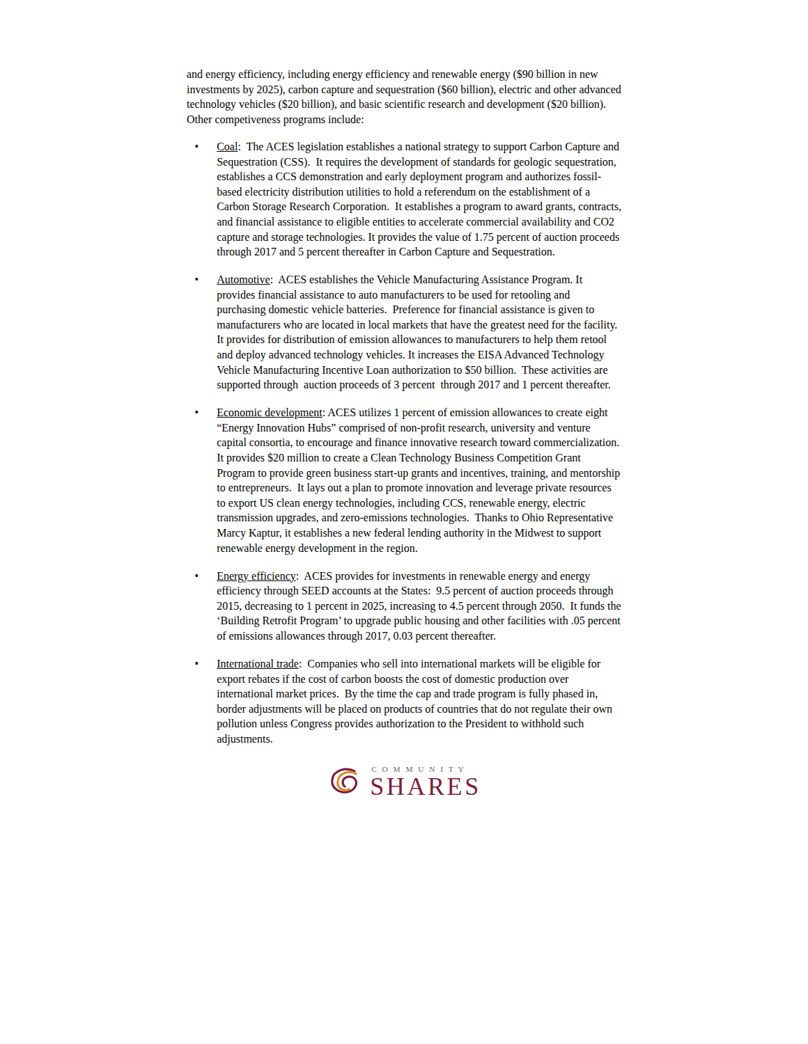and energy efficiency, including energy efficiency and renewable energy ($90 billion in new investments by 2025), carbon capture and sequestration ($60 billion), electric and other advanced technology vehicles ($20 billion), and basic scientific research and development ($20 billion). Other competiveness programs include:
Coal: The ACES legislation establishes a national strategy to support Carbon Capture and Sequestration (CSS). It requires the development of standards for geologic sequestration, establishes a CCS demonstration and early deployment program and authorizes fossil-based electricity distribution utilities to hold a referendum on the establishment of a Carbon Storage Research Corporation. It establishes a program to award grants, contracts, and financial assistance to eligible entities to accelerate commercial availability and CO2 capture and storage technologies. It provides the value of 1.75 percent of auction proceeds through 2017 and 5 percent thereafter in Carbon Capture and Sequestration.
Automotive: ACES establishes the Vehicle Manufacturing Assistance Program. It provides financial assistance to auto manufacturers to be used for retooling and purchasing domestic vehicle batteries. Preference for financial assistance is given to manufacturers who are located in local markets that have the greatest need for the facility. It provides for distribution of emission allowances to manufacturers to help them retool and deploy advanced technology vehicles. It increases the EISA Advanced Technology Vehicle Manufacturing Incentive Loan authorization to $50 billion. These activities are supported through auction proceeds of 3 percent through 2017 and 1 percent thereafter.
Economic development: ACES utilizes 1 percent of emission allowances to create eight “Energy Innovation Hubs” comprised of non-profit research, university and venture capital consortia, to encourage and finance innovative research toward commercialization. It provides $20 million to create a Clean Technology Business Competition Grant Program to provide green business start-up grants and incentives, training, and mentorship to entrepreneurs. It lays out a plan to promote innovation and leverage private resources to export US clean energy technologies, including CCS, renewable energy, electric transmission upgrades, and zero-emissions technologies. Thanks to Ohio Representative Marcy Kaptur, it establishes a new federal lending authority in the Midwest to support renewable energy development in the region.
Energy efficiency: ACES provides for investments in renewable energy and energy efficiency through SEED accounts at the States: 9.5 percent of auction proceeds through 2015, decreasing to 1 percent in 2025, increasing to 4.5 percent through 2050. It funds the ‘Building Retrofit Program’ to upgrade public housing and other facilities with .05 percent of emissions allowances through 2017, 0.03 percent thereafter.
International trade: Companies who sell into international markets will be eligible for export rebates if the cost of carbon boosts the cost of domestic production over international market prices. By the time the cap and trade program is fully phased in, border adjustments will be placed on products of countries that do not regulate their own pollution unless Congress provides authorization to the President to withhold such adjustments.
C O M M U N I T Y SHARES